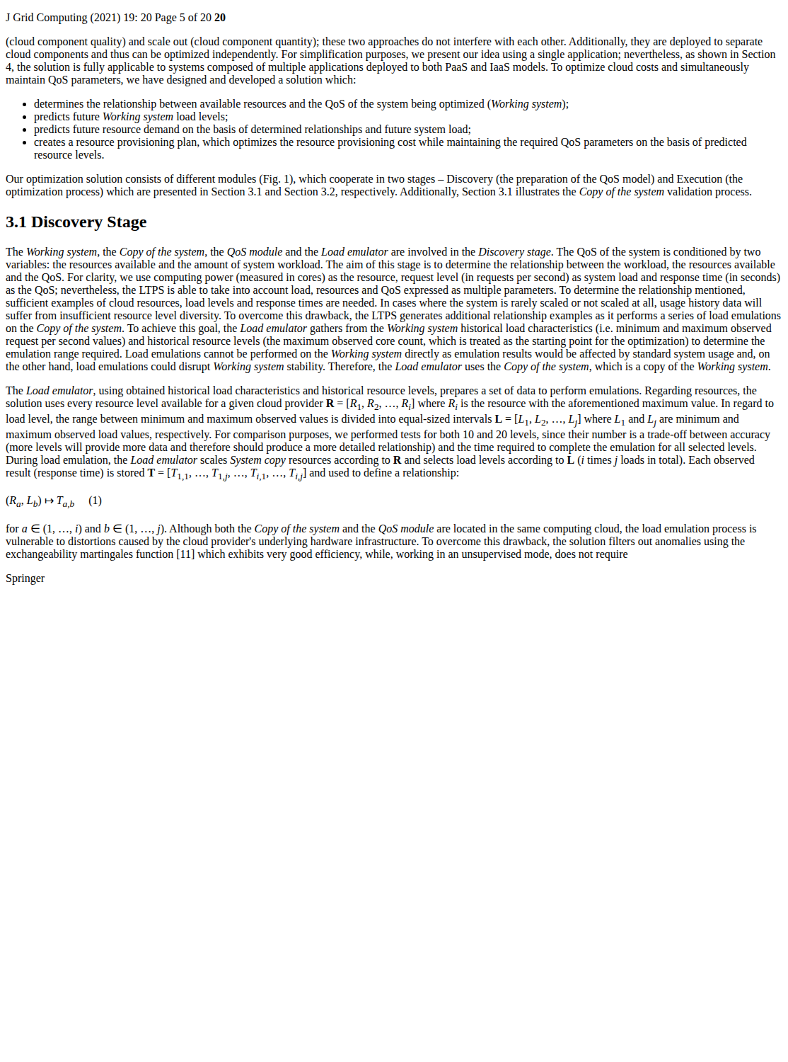J Grid Computing (2021) 19: 20 Page 5 of 20 20
(cloud component quality) and scale out (cloud component quantity); these two approaches do not interfere with each other. Additionally, they are deployed to separate cloud components and thus can be optimized independently. For simplification purposes, we present our idea using a single application; nevertheless, as shown in Section 4, the solution is fully applicable to systems composed of multiple applications deployed to both PaaS and IaaS models. To optimize cloud costs and simultaneously maintain QoS parameters, we have designed and developed a solution which:
determines the relationship between available resources and the QoS of the system being optimized (Working system);
predicts future Working system load levels;
predicts future resource demand on the basis of determined relationships and future system load;
creates a resource provisioning plan, which optimizes the resource provisioning cost while maintaining the required QoS parameters on the basis of predicted resource levels.
Our optimization solution consists of different modules (Fig. 1), which cooperate in two stages – Discovery (the preparation of the QoS model) and Execution (the optimization process) which are presented in Section 3.1 and Section 3.2, respectively. Additionally, Section 3.1 illustrates the Copy of the system validation process.
3.1 Discovery Stage
The Working system, the Copy of the system, the QoS module and the Load emulator are involved in the Discovery stage. The QoS of the system is conditioned by two variables: the resources available and the amount of system workload. The aim of this stage is to determine the relationship between the workload, the resources available and the QoS. For clarity, we use computing power (measured in cores) as the resource, request level (in requests per second) as system load and response time (in seconds) as the QoS; nevertheless, the LTPS is able to take into account load, resources and QoS expressed as multiple parameters. To determine the relationship mentioned, sufficient examples of cloud resources, load levels and response times are needed. In cases where the system is rarely scaled or not scaled at all, usage history data will suffer from insufficient resource level diversity. To overcome this drawback, the LTPS generates additional relationship examples as it performs a series of load emulations on the Copy of the system. To achieve this goal, the Load emulator gathers from the Working system historical load characteristics (i.e. minimum and maximum observed request per second values) and historical resource levels (the maximum observed core count, which is treated as the starting point for the optimization) to determine the emulation range required. Load emulations cannot be performed on the Working system directly as emulation results would be affected by standard system usage and, on the other hand, load emulations could disrupt Working system stability. Therefore, the Load emulator uses the Copy of the system, which is a copy of the Working system.
The Load emulator, using obtained historical load characteristics and historical resource levels, prepares a set of data to perform emulations. Regarding resources, the solution uses every resource level available for a given cloud provider R = [R1, R2, …, Ri] where Ri is the resource with the aforementioned maximum value. In regard to load level, the range between minimum and maximum observed values is divided into equal-sized intervals L = [L1, L2, …, Lj] where L1 and Lj are minimum and maximum observed load values, respectively. For comparison purposes, we performed tests for both 10 and 20 levels, since their number is a trade-off between accuracy (more levels will provide more data and therefore should produce a more detailed relationship) and the time required to complete the emulation for all selected levels. During load emulation, the Load emulator scales System copy resources according to R and selects load levels according to L (i times j loads in total). Each observed result (response time) is stored T = [T1,1, …, T1,j, …, Ti,1, …, Ti,j] and used to define a relationship:
(Ra, Lb) ↦ Ta,b (1)
for a ∈ (1, …, i) and b ∈ (1, …, j). Although both the Copy of the system and the QoS module are located in the same computing cloud, the load emulation process is vulnerable to distortions caused by the cloud provider's underlying hardware infrastructure. To overcome this drawback, the solution filters out anomalies using the exchangeability martingales function [11] which exhibits very good efficiency, while, working in an unsupervised mode, does not require
Springer